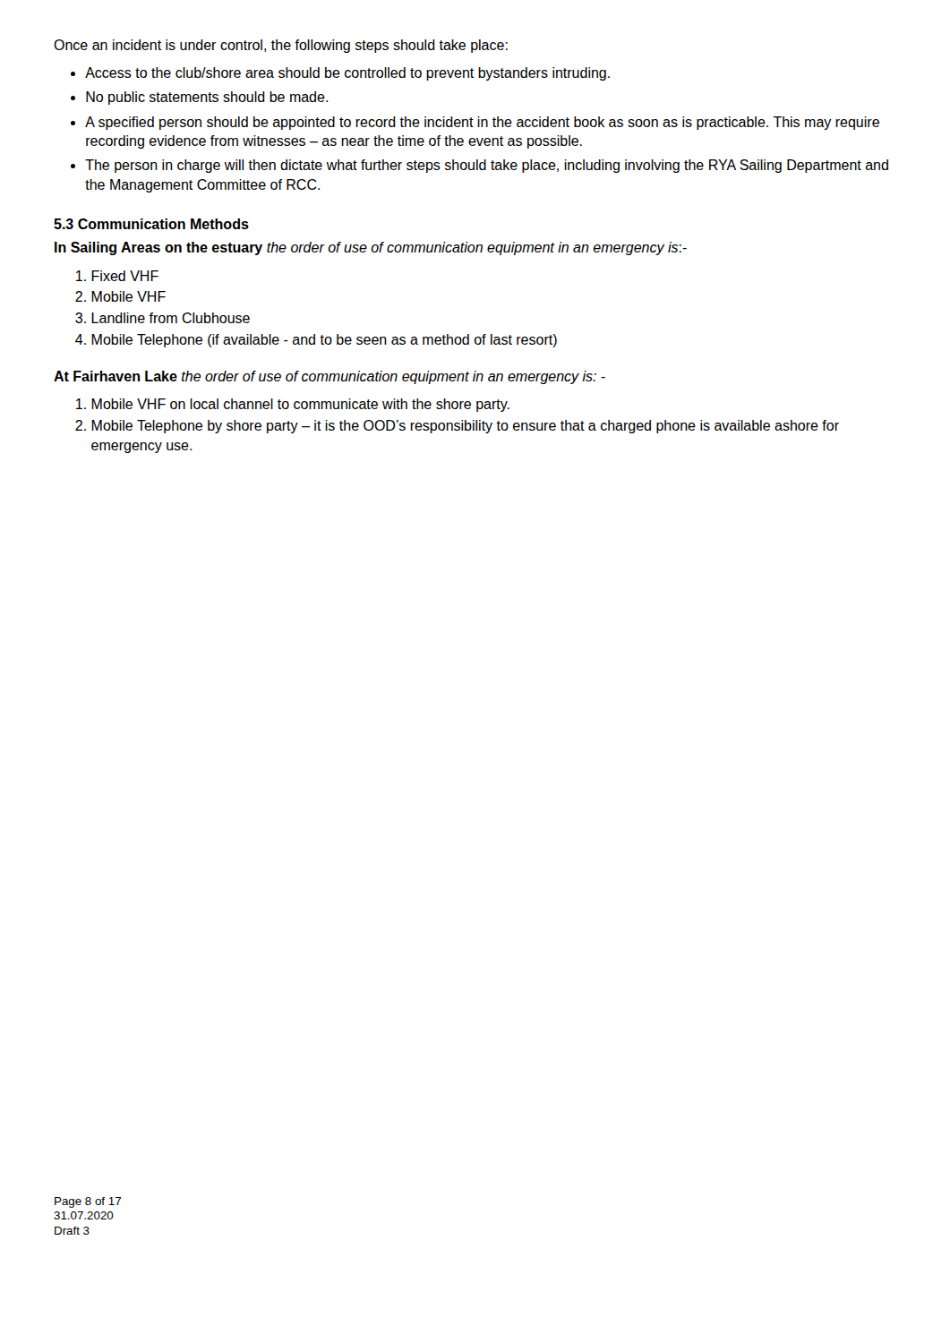Once an incident is under control, the following steps should take place:
Access to the club/shore area should be controlled to prevent bystanders intruding.
No public statements should be made.
A specified person should be appointed to record the incident in the accident book as soon as is practicable. This may require recording evidence from witnesses – as near the time of the event as possible.
The person in charge will then dictate what further steps should take place, including involving the RYA Sailing Department and the Management Committee of RCC.
5.3 Communication Methods
In Sailing Areas on the estuary the order of use of communication equipment in an emergency is:-
Fixed VHF
Mobile VHF
Landline from Clubhouse
Mobile Telephone (if available - and to be seen as a method of last resort)
At Fairhaven Lake the order of use of communication equipment in an emergency is: -
Mobile VHF on local channel to communicate with the shore party.
Mobile Telephone by shore party – it is the OOD’s responsibility to ensure that a charged phone is available ashore for emergency use.
Page 8 of 17
31.07.2020
Draft 3